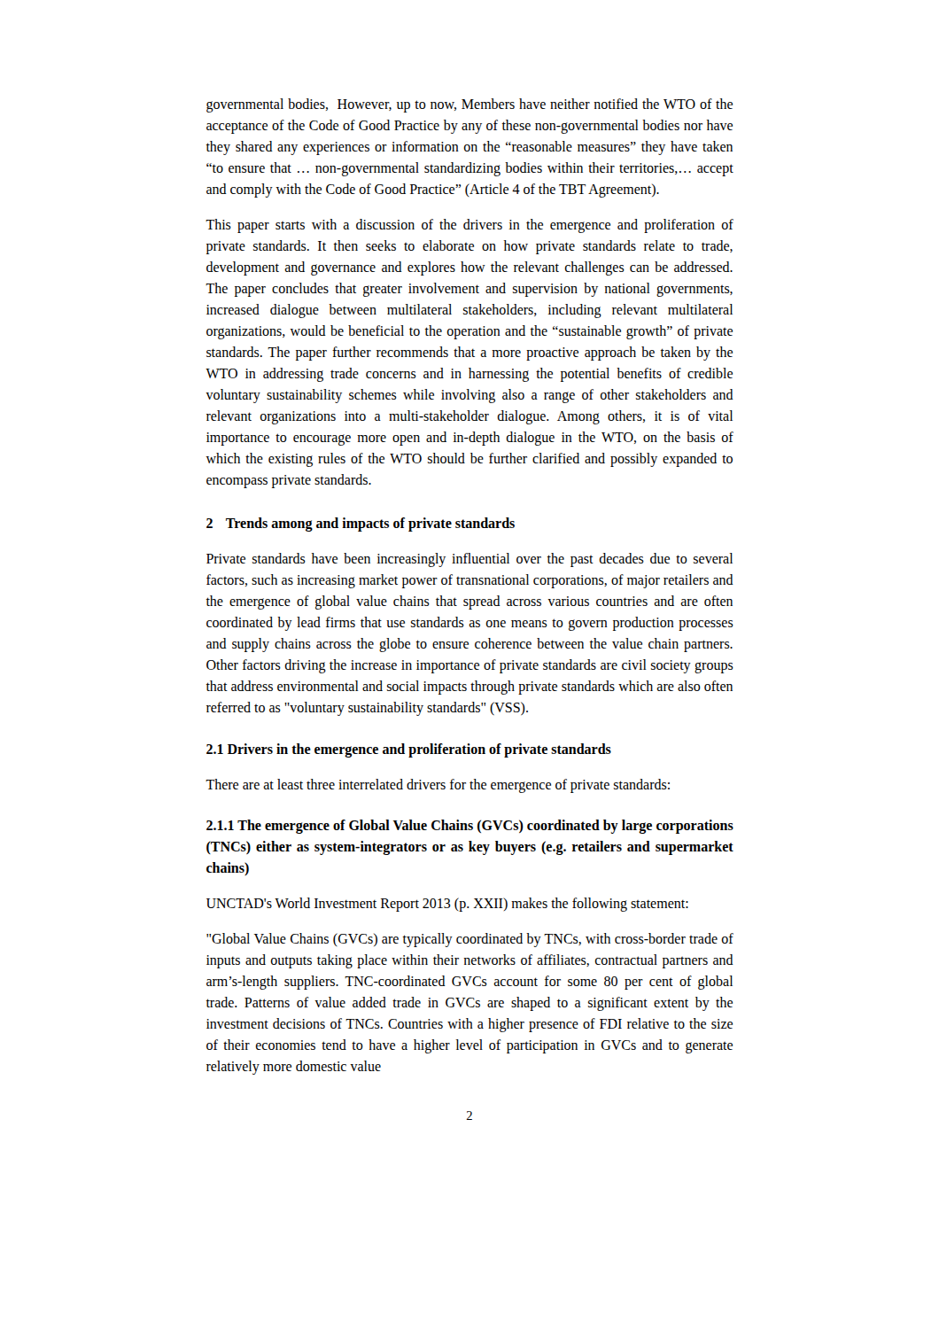governmental bodies, However, up to now, Members have neither notified the WTO of the acceptance of the Code of Good Practice by any of these non-governmental bodies nor have they shared any experiences or information on the “reasonable measures” they have taken “to ensure that … non-governmental standardizing bodies within their territories,… accept and comply with the Code of Good Practice” (Article 4 of the TBT Agreement).
This paper starts with a discussion of the drivers in the emergence and proliferation of private standards. It then seeks to elaborate on how private standards relate to trade, development and governance and explores how the relevant challenges can be addressed. The paper concludes that greater involvement and supervision by national governments, increased dialogue between multilateral stakeholders, including relevant multilateral organizations, would be beneficial to the operation and the “sustainable growth” of private standards. The paper further recommends that a more proactive approach be taken by the WTO in addressing trade concerns and in harnessing the potential benefits of credible voluntary sustainability schemes while involving also a range of other stakeholders and relevant organizations into a multi-stakeholder dialogue. Among others, it is of vital importance to encourage more open and in-depth dialogue in the WTO, on the basis of which the existing rules of the WTO should be further clarified and possibly expanded to encompass private standards.
2 Trends among and impacts of private standards
Private standards have been increasingly influential over the past decades due to several factors, such as increasing market power of transnational corporations, of major retailers and the emergence of global value chains that spread across various countries and are often coordinated by lead firms that use standards as one means to govern production processes and supply chains across the globe to ensure coherence between the value chain partners. Other factors driving the increase in importance of private standards are civil society groups that address environmental and social impacts through private standards which are also often referred to as "voluntary sustainability standards" (VSS).
2.1 Drivers in the emergence and proliferation of private standards
There are at least three interrelated drivers for the emergence of private standards:
2.1.1 The emergence of Global Value Chains (GVCs) coordinated by large corporations (TNCs) either as system-integrators or as key buyers (e.g. retailers and supermarket chains)
UNCTAD's World Investment Report 2013 (p. XXII) makes the following statement:
"Global Value Chains (GVCs) are typically coordinated by TNCs, with cross-border trade of inputs and outputs taking place within their networks of affiliates, contractual partners and arm’s-length suppliers. TNC-coordinated GVCs account for some 80 per cent of global trade. Patterns of value added trade in GVCs are shaped to a significant extent by the investment decisions of TNCs. Countries with a higher presence of FDI relative to the size of their economies tend to have a higher level of participation in GVCs and to generate relatively more domestic value
2